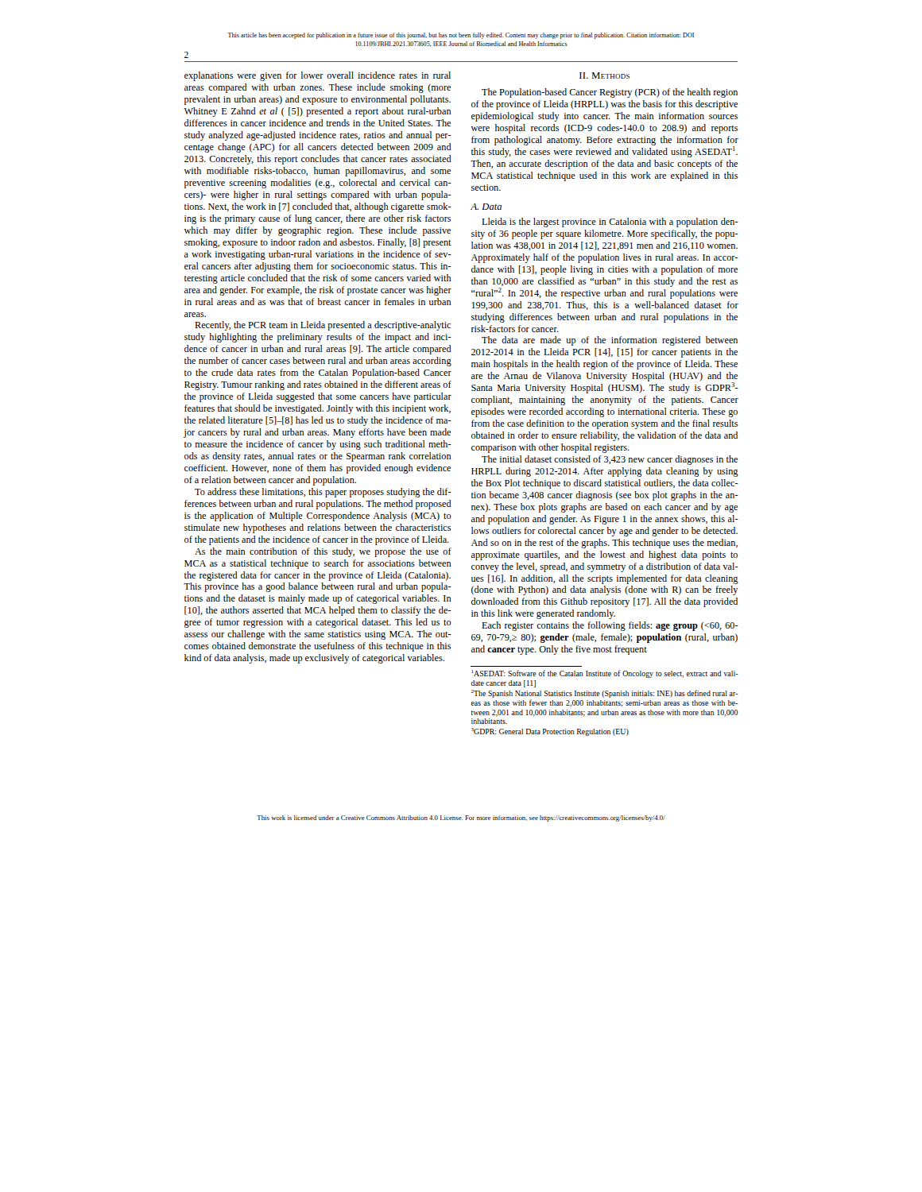This article has been accepted for publication in a future issue of this journal, but has not been fully edited. Content may change prior to final publication. Citation information: DOI 10.1109/JBHI.2021.3073605, IEEE Journal of Biomedical and Health Informatics
2
explanations were given for lower overall incidence rates in rural areas compared with urban zones. These include smoking (more prevalent in urban areas) and exposure to environmental pollutants. Whitney E Zahnd et al ( [5]) presented a report about rural-urban differences in cancer incidence and trends in the United States. The study analyzed age-adjusted incidence rates, ratios and annual percentage change (APC) for all cancers detected between 2009 and 2013. Concretely, this report concludes that cancer rates associated with modifiable risks-tobacco, human papillomavirus, and some preventive screening modalities (e.g., colorectal and cervical cancers)- were higher in rural settings compared with urban populations. Next, the work in [7] concluded that, although cigarette smoking is the primary cause of lung cancer, there are other risk factors which may differ by geographic region. These include passive smoking, exposure to indoor radon and asbestos. Finally, [8] present a work investigating urban-rural variations in the incidence of several cancers after adjusting them for socioeconomic status. This interesting article concluded that the risk of some cancers varied with area and gender. For example, the risk of prostate cancer was higher in rural areas and as was that of breast cancer in females in urban areas.
Recently, the PCR team in Lleida presented a descriptive-analytic study highlighting the preliminary results of the impact and incidence of cancer in urban and rural areas [9]. The article compared the number of cancer cases between rural and urban areas according to the crude data rates from the Catalan Population-based Cancer Registry. Tumour ranking and rates obtained in the different areas of the province of Lleida suggested that some cancers have particular features that should be investigated. Jointly with this incipient work, the related literature [5]–[8] has led us to study the incidence of major cancers by rural and urban areas. Many efforts have been made to measure the incidence of cancer by using such traditional methods as density rates, annual rates or the Spearman rank correlation coefficient. However, none of them has provided enough evidence of a relation between cancer and population.
To address these limitations, this paper proposes studying the differences between urban and rural populations. The method proposed is the application of Multiple Correspondence Analysis (MCA) to stimulate new hypotheses and relations between the characteristics of the patients and the incidence of cancer in the province of Lleida.
As the main contribution of this study, we propose the use of MCA as a statistical technique to search for associations between the registered data for cancer in the province of Lleida (Catalonia). This province has a good balance between rural and urban populations and the dataset is mainly made up of categorical variables. In [10], the authors asserted that MCA helped them to classify the degree of tumor regression with a categorical dataset. This led us to assess our challenge with the same statistics using MCA. The outcomes obtained demonstrate the usefulness of this technique in this kind of data analysis, made up exclusively of categorical variables.
II. Methods
The Population-based Cancer Registry (PCR) of the health region of the province of Lleida (HRPLL) was the basis for this descriptive epidemiological study into cancer. The main information sources were hospital records (ICD-9 codes-140.0 to 208.9) and reports from pathological anatomy. Before extracting the information for this study, the cases were reviewed and validated using ASEDAT1. Then, an accurate description of the data and basic concepts of the MCA statistical technique used in this work are explained in this section.
A. Data
Lleida is the largest province in Catalonia with a population density of 36 people per square kilometre. More specifically, the population was 438,001 in 2014 [12], 221,891 men and 216,110 women. Approximately half of the population lives in rural areas. In accordance with [13], people living in cities with a population of more than 10,000 are classified as “urban” in this study and the rest as “rural”2. In 2014, the respective urban and rural populations were 199,300 and 238,701. Thus, this is a well-balanced dataset for studying differences between urban and rural populations in the risk-factors for cancer.
The data are made up of the information registered between 2012-2014 in the Lleida PCR [14], [15] for cancer patients in the main hospitals in the health region of the province of Lleida. These are the Arnau de Vilanova University Hospital (HUAV) and the Santa Maria University Hospital (HUSM). The study is GDPR3-compliant, maintaining the anonymity of the patients. Cancer episodes were recorded according to international criteria. These go from the case definition to the operation system and the final results obtained in order to ensure reliability, the validation of the data and comparison with other hospital registers.
The initial dataset consisted of 3,423 new cancer diagnoses in the HRPLL during 2012-2014. After applying data cleaning by using the Box Plot technique to discard statistical outliers, the data collection became 3,408 cancer diagnosis (see box plot graphs in the annex). These box plots graphs are based on each cancer and by age and population and gender. As Figure 1 in the annex shows, this allows outliers for colorectal cancer by age and gender to be detected. And so on in the rest of the graphs. This technique uses the median, approximate quartiles, and the lowest and highest data points to convey the level, spread, and symmetry of a distribution of data values [16]. In addition, all the scripts implemented for data cleaning (done with Python) and data analysis (done with R) can be freely downloaded from this Github repository [17]. All the data provided in this link were generated randomly.
Each register contains the following fields: age group (<60, 60-69, 70-79,≥ 80); gender (male, female); population (rural, urban) and cancer type. Only the five most frequent
1ASEDAT: Software of the Catalan Institute of Oncology to select, extract and validate cancer data [11]
2The Spanish National Statistics Institute (Spanish initials: INE) has defined rural areas as those with fewer than 2,000 inhabitants; semi-urban areas as those with between 2,001 and 10,000 inhabitants; and urban areas as those with more than 10,000 inhabitants.
3GDPR: General Data Protection Regulation (EU)
This work is licensed under a Creative Commons Attribution 4.0 License. For more information, see https://creativecommons.org/licenses/by/4.0/